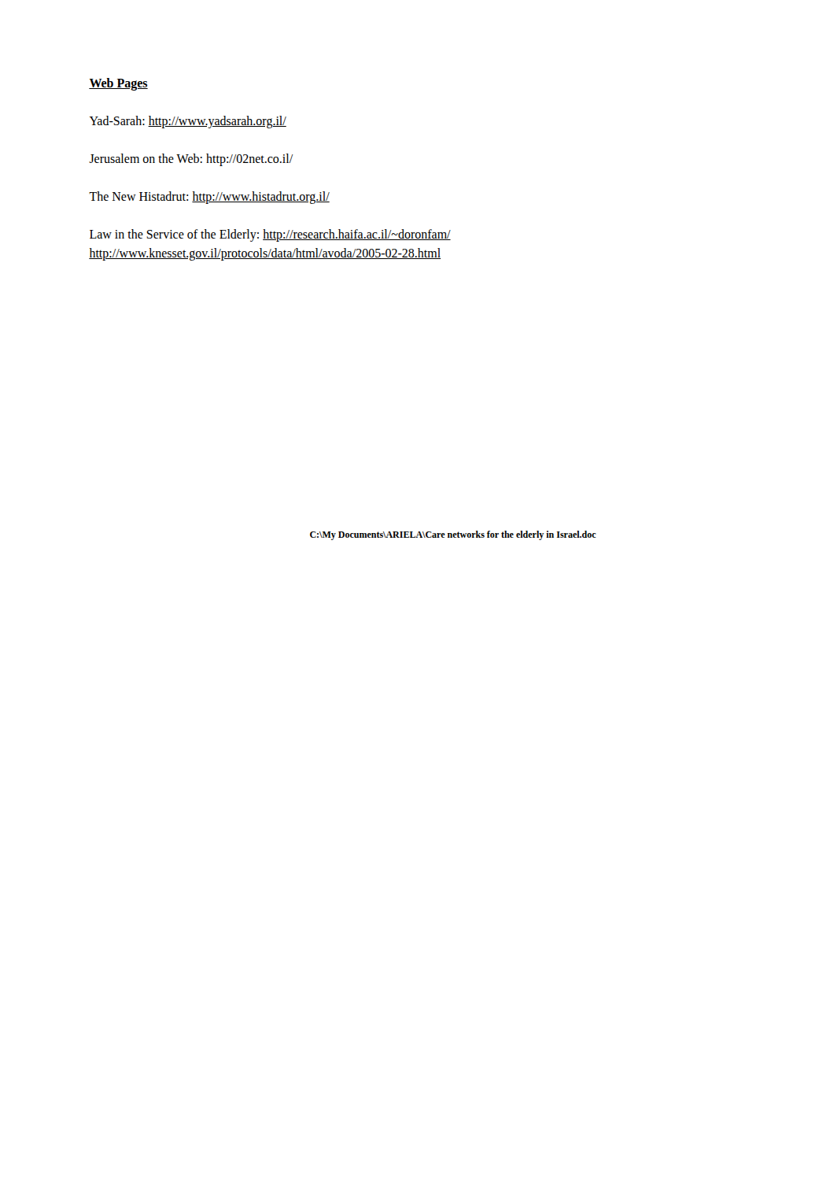Web Pages
Yad-Sarah: http://www.yadsarah.org.il/
Jerusalem on the Web: http://02net.co.il/
The New Histadrut: http://www.histadrut.org.il/
Law in the Service of the Elderly: http://research.haifa.ac.il/~doronfam/
http://www.knesset.gov.il/protocols/data/html/avoda/2005-02-28.html
C:\My Documents\ARIELA\Care networks for the elderly in Israel.doc